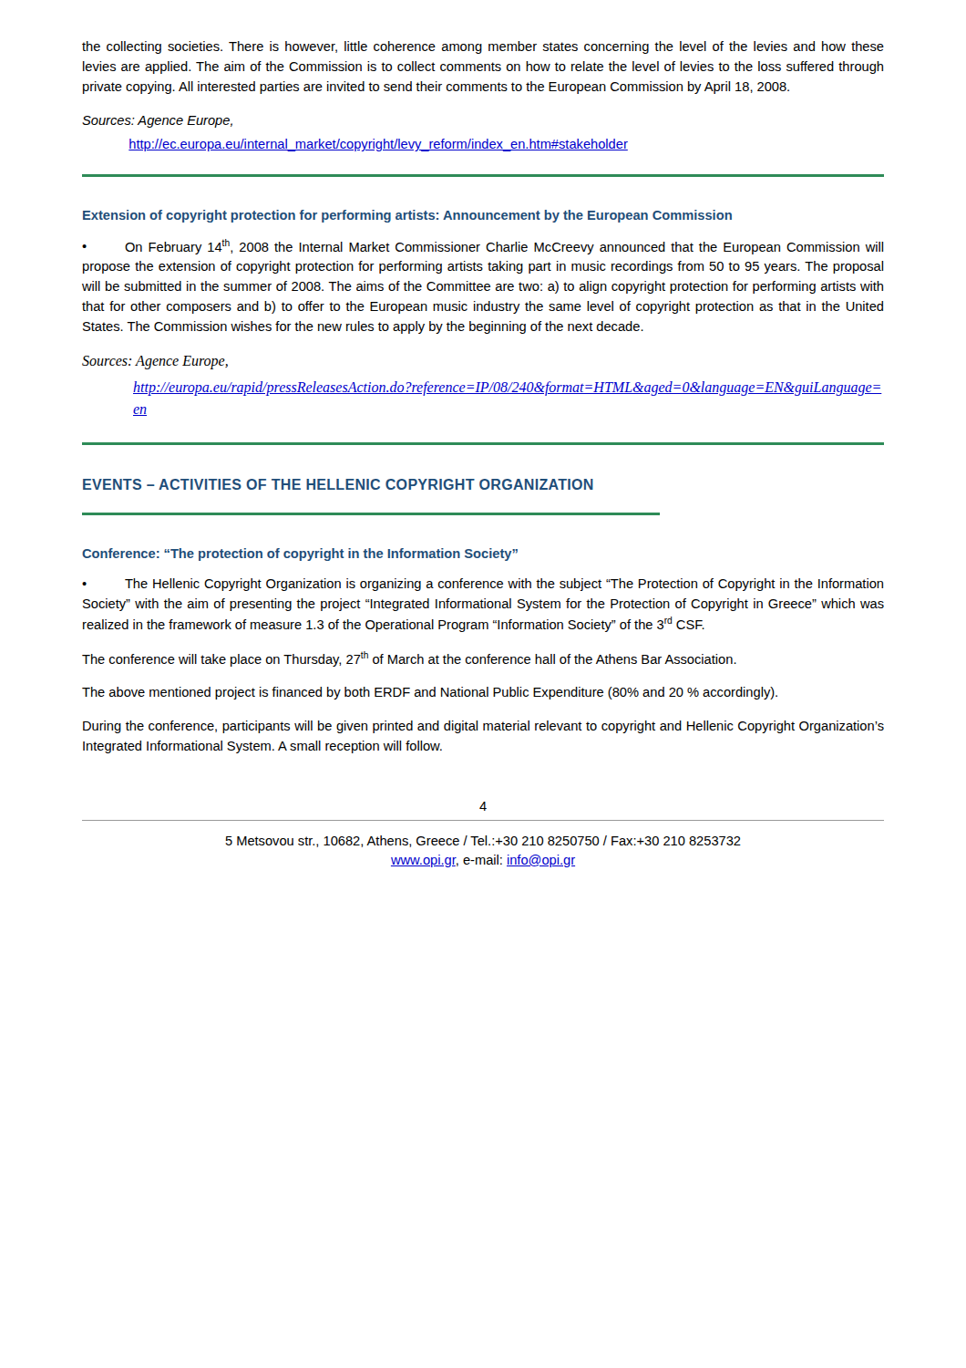the collecting societies. There is however, little coherence among member states concerning the level of the levies and how these levies are applied. The aim of the Commission is to collect comments on how to relate the level of levies to the loss suffered through private copying. All interested parties are invited to send their comments to the European Commission by April 18, 2008.
Sources: Agence Europe,
http://ec.europa.eu/internal_market/copyright/levy_reform/index_en.htm#stakeholder
Extension of copyright protection for performing artists: Announcement by the European Commission
•On February 14th, 2008 the Internal Market Commissioner Charlie McCreevy announced that the European Commission will propose the extension of copyright protection for performing artists taking part in music recordings from 50 to 95 years. The proposal will be submitted in the summer of 2008. The aims of the Committee are two: a) to align copyright protection for performing artists with that for other composers and b) to offer to the European music industry the same level of copyright protection as that in the United States. The Commission wishes for the new rules to apply by the beginning of the next decade.
Sources: Agence Europe,
http://europa.eu/rapid/pressReleasesAction.do?reference=IP/08/240&format=HTML&aged=0&language=EN&guiLanguage=en
EVENTS – ACTIVITIES OF THE HELLENIC COPYRIGHT ORGANIZATION
Conference: “The protection of copyright in the Information Society”
•The Hellenic Copyright Organization is organizing a conference with the subject “The Protection of Copyright in the Information Society” with the aim of presenting the project “Integrated Informational System for the Protection of Copyright in Greece” which was realized in the framework of measure 1.3 of the Operational Program “Information Society” of the 3rd CSF.
The conference will take place on Thursday, 27th of March at the conference hall of the Athens Bar Association.
The above mentioned project is financed by both ERDF and National Public Expenditure (80% and 20 % accordingly).
During the conference, participants will be given printed and digital material relevant to copyright and Hellenic Copyright Organization’s Integrated Informational System. A small reception will follow.
4
5 Metsovou str., 10682, Athens, Greece / Tel.:+30 210 8250750 / Fax:+30 210 8253732
www.opi.gr, e-mail: info@opi.gr